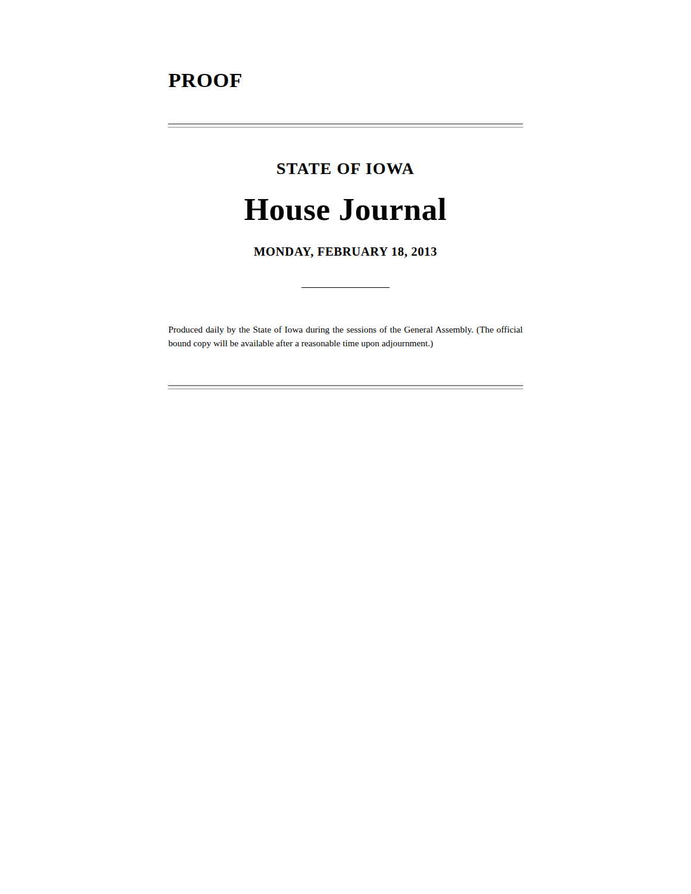PROOF
STATE OF IOWA
House Journal
MONDAY, FEBRUARY 18, 2013
Produced daily by the State of Iowa during the sessions of the General Assembly. (The official bound copy will be available after a reasonable time upon adjournment.)